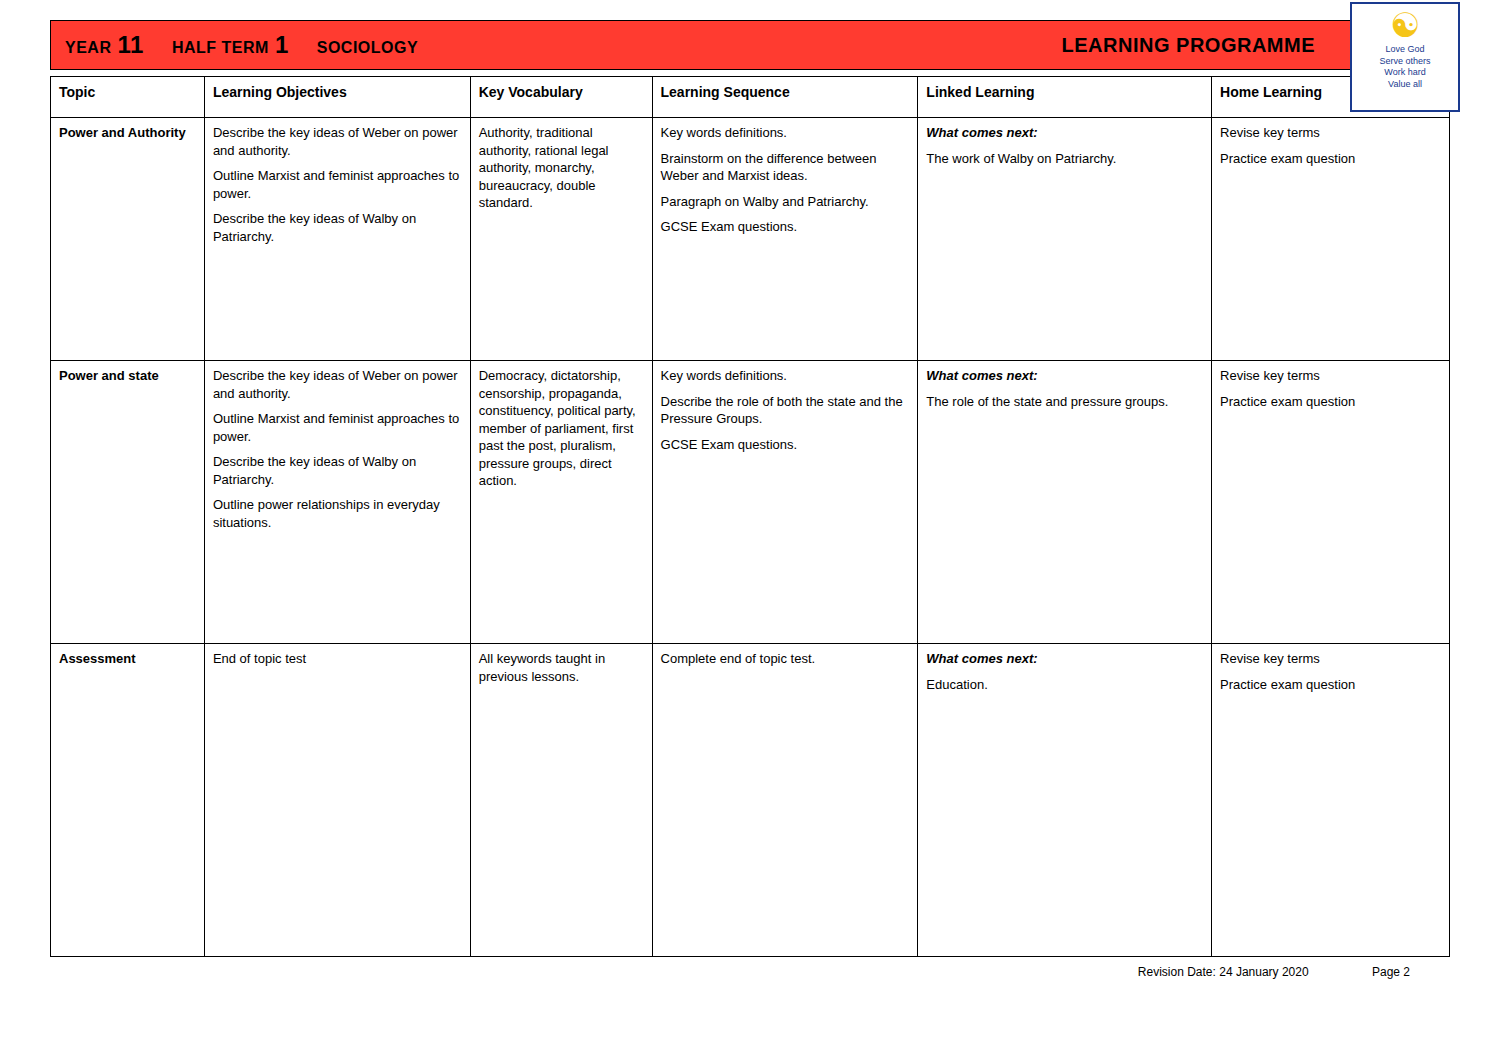☯
Love God
Serve others
Work hard
Value all
YEAR 11 HALF TERM 1 SOCIOLOGY
LEARNING PROGRAMME
| Topic | Learning Objectives | Key Vocabulary | Learning Sequence | Linked Learning | Home Learning |
| --- | --- | --- | --- | --- | --- |
| Power and Authority | Describe the key ideas of Weber on power and authority. Outline Marxist and feminist approaches to power. Describe the key ideas of Walby on Patriarchy. | Authority, traditional authority, rational legal authority, monarchy, bureaucracy, double standard. | Key words definitions. Brainstorm on the difference between Weber and Marxist ideas. Paragraph on Walby and Patriarchy. GCSE Exam questions. | What comes next: The work of Walby on Patriarchy. | Revise key terms Practice exam question |
| Power and state | Describe the key ideas of Weber on power and authority. Outline Marxist and feminist approaches to power. Describe the key ideas of Walby on Patriarchy. Outline power relationships in everyday situations. | Democracy, dictatorship, censorship, propaganda, constituency, political party, member of parliament, first past the post, pluralism, pressure groups, direct action. | Key words definitions. Describe the role of both the state and the Pressure Groups. GCSE Exam questions. | What comes next: The role of the state and pressure groups. | Revise key terms Practice exam question |
| Assessment | End of topic test | All keywords taught in previous lessons. | Complete end of topic test. | What comes next: Education. | Revise key terms Practice exam question |
Revision Date: 24 January 2020 Page 2